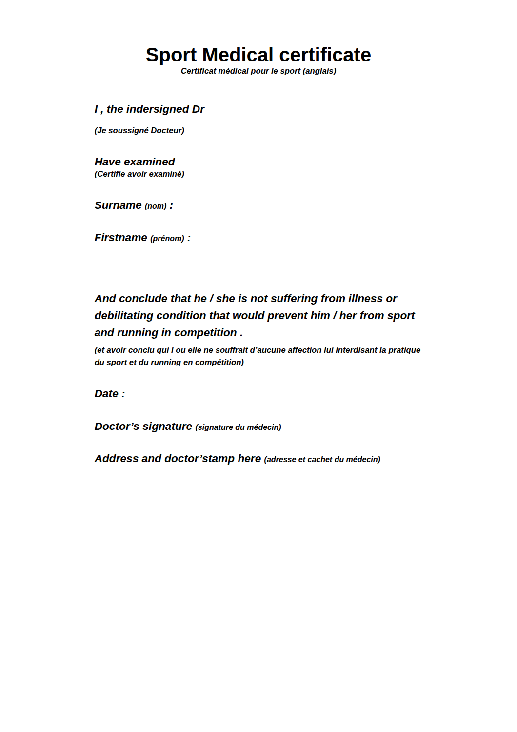Sport Medical certificate
Certificat médical pour le sport (anglais)
I , the indersigned Dr
(Je soussigné Docteur)
Have examined
(Certifie avoir examiné)
Surname (nom) :
Firstname (prénom) :
And conclude that he / she is not suffering from illness or debilitating condition that would prevent him / her from sport and running in competition .
(et avoir conclu qui l ou elle ne souffrait d’aucune affection lui interdisant la pratique du sport et du running en compétition)
Date :
Doctor’s signature (signature du médecin)
Address and doctor’stamp here (adresse et cachet du médecin)